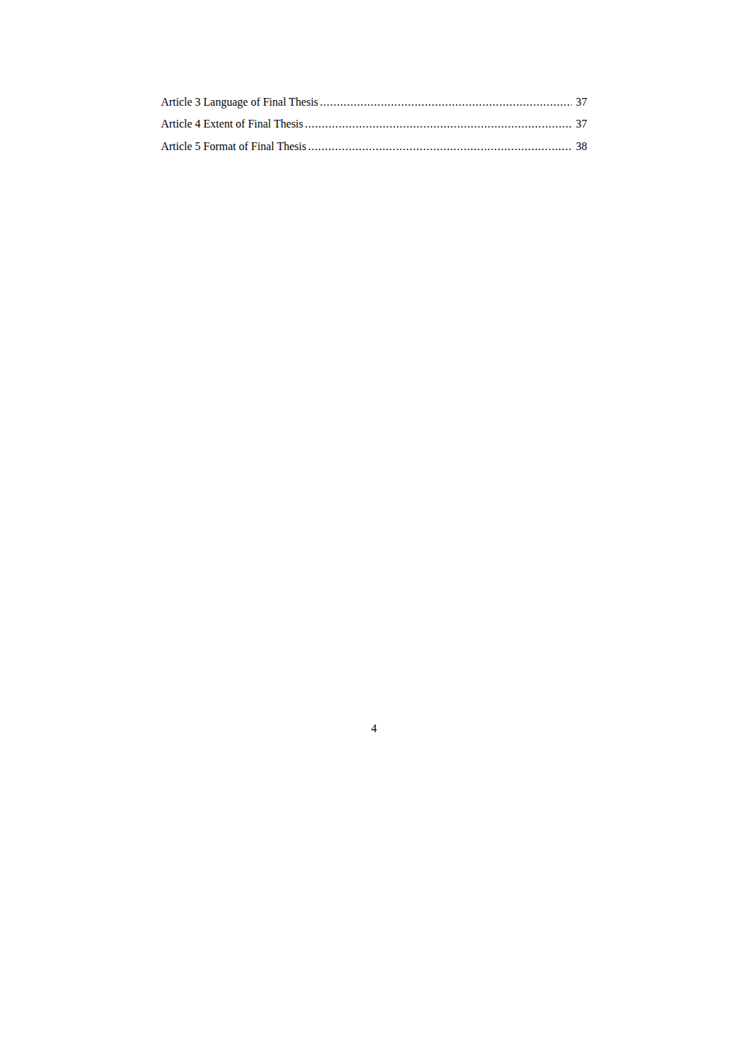Article 3 Language of Final Thesis .................................................................................. 37
Article 4 Extent of Final Thesis ..................................................................................... 37
Article 5 Format of Final Thesis ..................................................................................... 38
4